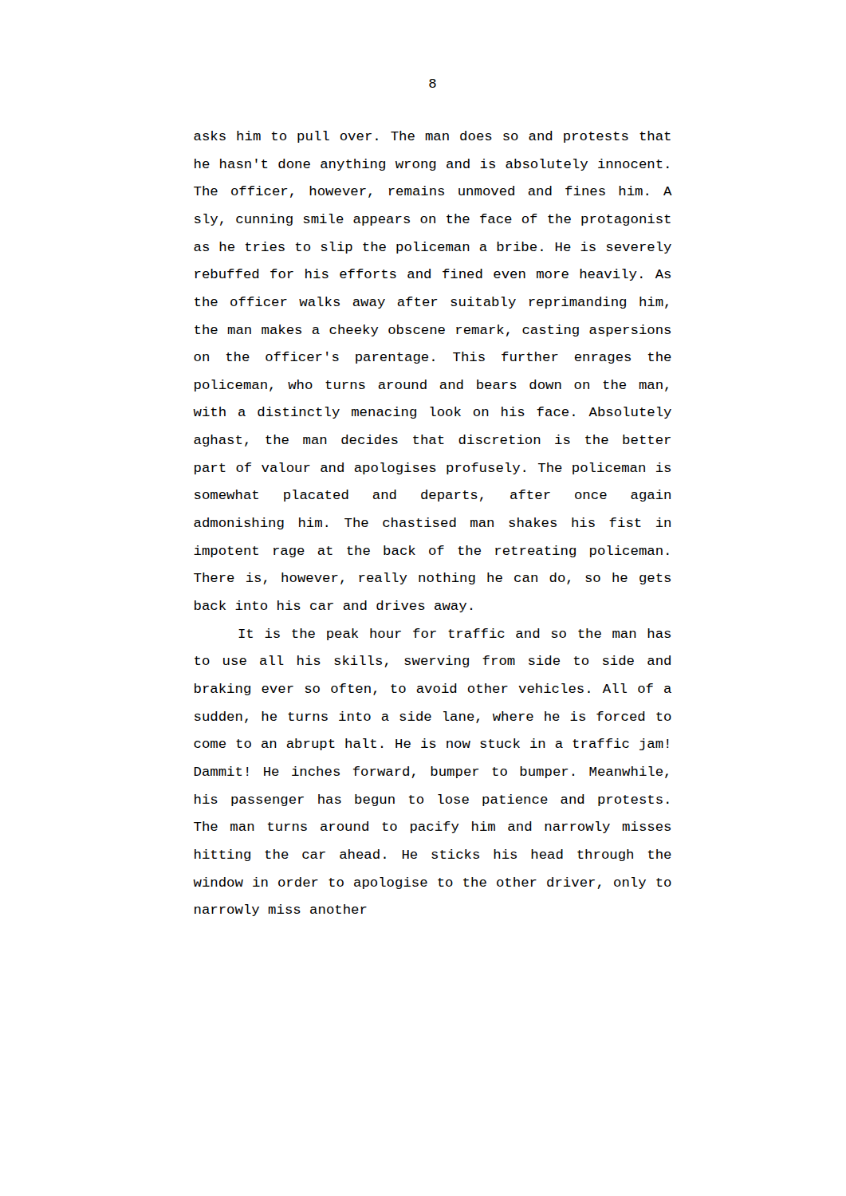8
asks him to pull over. The man does so and protests that he hasn't done anything wrong and is absolutely innocent. The officer, however, remains unmoved and fines him. A sly, cunning smile appears on the face of the protagonist as he tries to slip the policeman a bribe. He is severely rebuffed for his efforts and fined even more heavily. As the officer walks away after suitably reprimanding him, the man makes a cheeky obscene remark, casting aspersions on the officer's parentage. This further enrages the policeman, who turns around and bears down on the man, with a distinctly menacing look on his face. Absolutely aghast, the man decides that discretion is the better part of valour and apologises profusely. The policeman is somewhat placated and departs, after once again admonishing him. The chastised man shakes his fist in impotent rage at the back of the retreating policeman. There is, however, really nothing he can do, so he gets back into his car and drives away.
It is the peak hour for traffic and so the man has to use all his skills, swerving from side to side and braking ever so often, to avoid other vehicles. All of a sudden, he turns into a side lane, where he is forced to come to an abrupt halt. He is now stuck in a traffic jam! Dammit! He inches forward, bumper to bumper. Meanwhile, his passenger has begun to lose patience and protests. The man turns around to pacify him and narrowly misses hitting the car ahead. He sticks his head through the window in order to apologise to the other driver, only to narrowly miss another